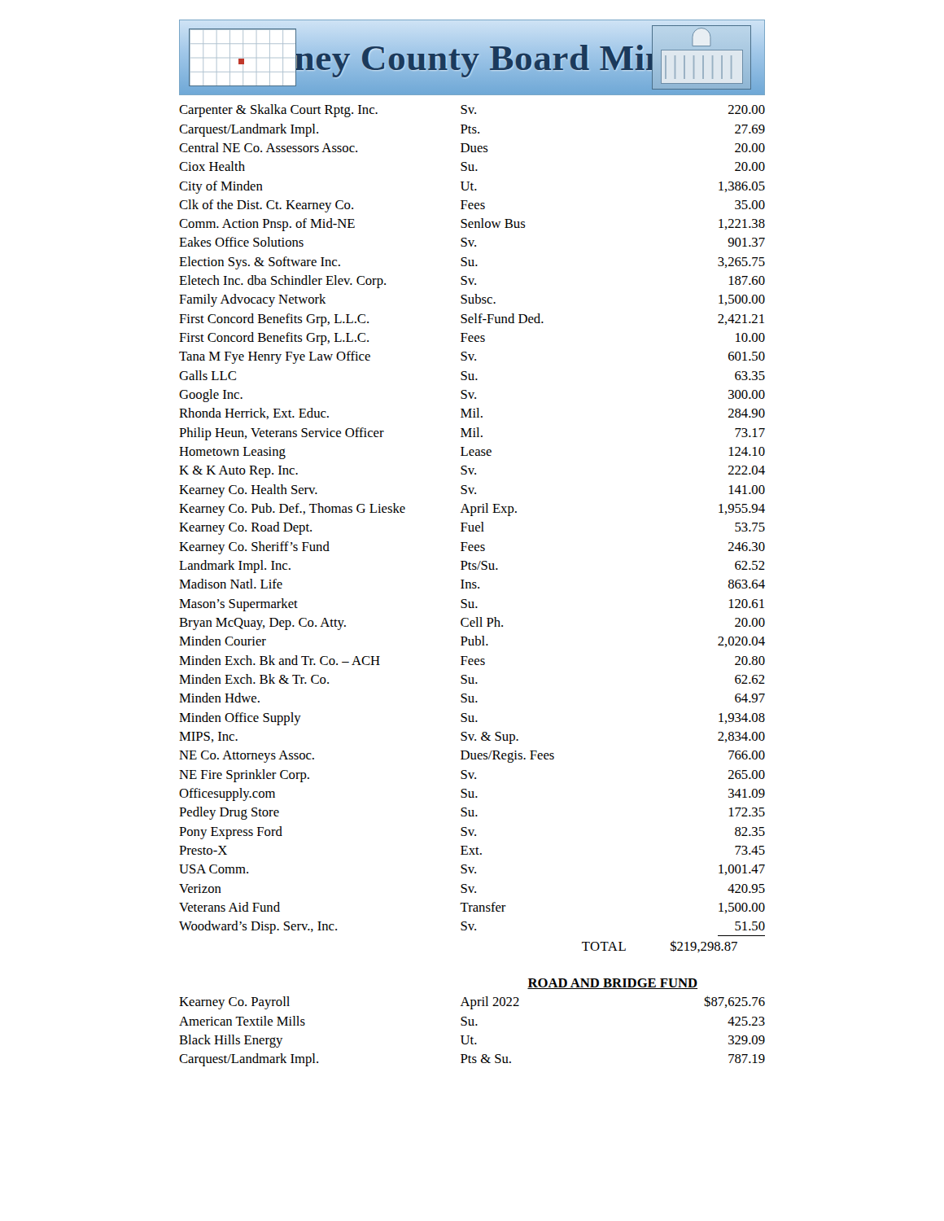Kearney County Board Minutes
| Carpenter & Skalka Court Rptg. Inc. | Sv. | 220.00 |
| Carquest/Landmark Impl. | Pts. | 27.69 |
| Central NE Co. Assessors Assoc. | Dues | 20.00 |
| Ciox Health | Su. | 20.00 |
| City of Minden | Ut. | 1,386.05 |
| Clk of the Dist. Ct. Kearney Co. | Fees | 35.00 |
| Comm. Action Pnsp. of Mid-NE | Senlow Bus | 1,221.38 |
| Eakes Office Solutions | Sv. | 901.37 |
| Election Sys. & Software Inc. | Su. | 3,265.75 |
| Eletech Inc. dba Schindler Elev. Corp. | Sv. | 187.60 |
| Family Advocacy Network | Subsc. | 1,500.00 |
| First Concord Benefits Grp, L.L.C. | Self-Fund Ded. | 2,421.21 |
| First Concord Benefits Grp, L.L.C. | Fees | 10.00 |
| Tana M Fye Henry Fye Law Office | Sv. | 601.50 |
| Galls LLC | Su. | 63.35 |
| Google Inc. | Sv. | 300.00 |
| Rhonda Herrick, Ext. Educ. | Mil. | 284.90 |
| Philip Heun, Veterans Service Officer | Mil. | 73.17 |
| Hometown Leasing | Lease | 124.10 |
| K & K Auto Rep. Inc. | Sv. | 222.04 |
| Kearney Co. Health Serv. | Sv. | 141.00 |
| Kearney Co. Pub. Def., Thomas G Lieske | April Exp. | 1,955.94 |
| Kearney Co. Road Dept. | Fuel | 53.75 |
| Kearney Co. Sheriff’s Fund | Fees | 246.30 |
| Landmark Impl. Inc. | Pts/Su. | 62.52 |
| Madison Natl. Life | Ins. | 863.64 |
| Mason’s Supermarket | Su. | 120.61 |
| Bryan McQuay, Dep. Co. Atty. | Cell Ph. | 20.00 |
| Minden Courier | Publ. | 2,020.04 |
| Minden Exch. Bk and Tr. Co. – ACH | Fees | 20.80 |
| Minden Exch. Bk & Tr. Co. | Su. | 62.62 |
| Minden Hdwe. | Su. | 64.97 |
| Minden Office Supply | Su. | 1,934.08 |
| MIPS, Inc. | Sv. & Sup. | 2,834.00 |
| NE Co. Attorneys Assoc. | Dues/Regis. Fees | 766.00 |
| NE Fire Sprinkler Corp. | Sv. | 265.00 |
| Officesupply.com | Su. | 341.09 |
| Pedley Drug Store | Su. | 172.35 |
| Pony Express Ford | Sv. | 82.35 |
| Presto-X | Ext. | 73.45 |
| USA Comm. | Sv. | 1,001.47 |
| Verizon | Sv. | 420.95 |
| Veterans Aid Fund | Transfer | 1,500.00 |
| Woodward’s Disp. Serv., Inc. | Sv. | 51.50 |
| | TOTAL | $219,298.87 |
| | ROAD AND BRIDGE FUND |
| Kearney Co. Payroll | April 2022 | $87,625.76 |
| American Textile Mills | Su. | 425.23 |
| Black Hills Energy | Ut. | 329.09 |
| Carquest/Landmark Impl. | Pts & Su. | 787.19 |